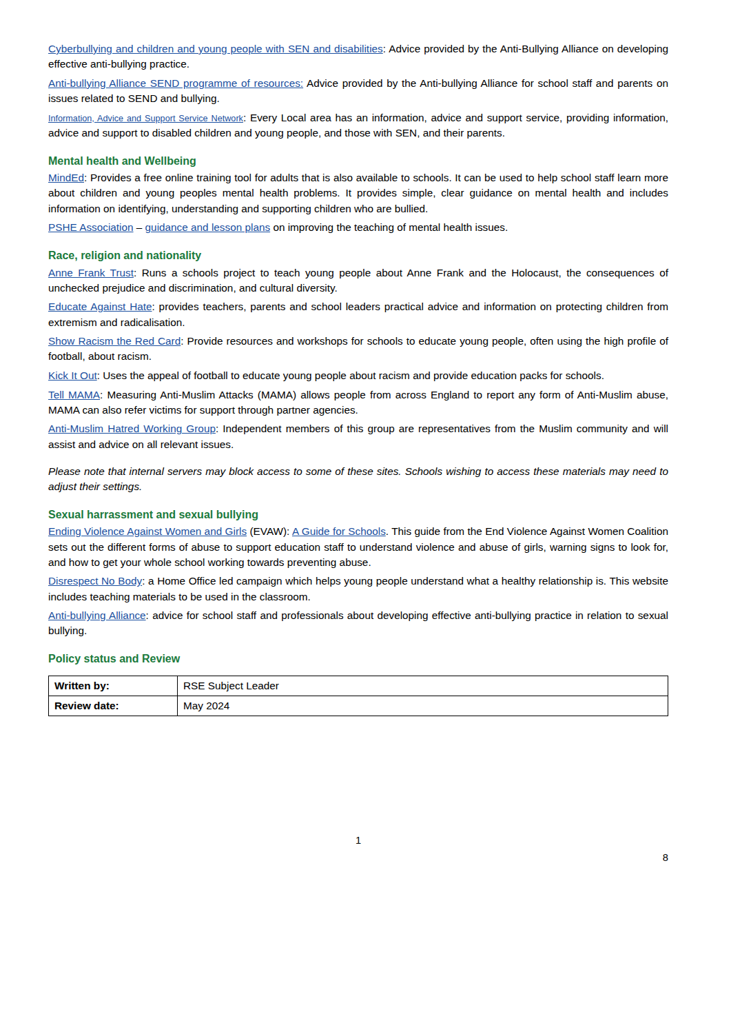Cyberbullying and children and young people with SEN and disabilities: Advice provided by the Anti-Bullying Alliance on developing effective anti-bullying practice.
Anti-bullying Alliance SEND programme of resources: Advice provided by the Anti-bullying Alliance for school staff and parents on issues related to SEND and bullying.
Information, Advice and Support Service Network: Every Local area has an information, advice and support service, providing information, advice and support to disabled children and young people, and those with SEN, and their parents.
Mental health and Wellbeing
MindEd: Provides a free online training tool for adults that is also available to schools. It can be used to help school staff learn more about children and young peoples mental health problems. It provides simple, clear guidance on mental health and includes information on identifying, understanding and supporting children who are bullied.
PSHE Association – guidance and lesson plans on improving the teaching of mental health issues.
Race, religion and nationality
Anne Frank Trust: Runs a schools project to teach young people about Anne Frank and the Holocaust, the consequences of unchecked prejudice and discrimination, and cultural diversity.
Educate Against Hate: provides teachers, parents and school leaders practical advice and information on protecting children from extremism and radicalisation.
Show Racism the Red Card: Provide resources and workshops for schools to educate young people, often using the high profile of football, about racism.
Kick It Out: Uses the appeal of football to educate young people about racism and provide education packs for schools.
Tell MAMA: Measuring Anti-Muslim Attacks (MAMA) allows people from across England to report any form of Anti-Muslim abuse, MAMA can also refer victims for support through partner agencies.
Anti-Muslim Hatred Working Group: Independent members of this group are representatives from the Muslim community and will assist and advice on all relevant issues.
Please note that internal servers may block access to some of these sites. Schools wishing to access these materials may need to adjust their settings.
Sexual harrassment and sexual bullying
Ending Violence Against Women and Girls (EVAW): A Guide for Schools. This guide from the End Violence Against Women Coalition sets out the different forms of abuse to support education staff to understand violence and abuse of girls, warning signs to look for, and how to get your whole school working towards preventing abuse.
Disrespect No Body: a Home Office led campaign which helps young people understand what a healthy relationship is. This website includes teaching materials to be used in the classroom.
Anti-bullying Alliance: advice for school staff and professionals about developing effective anti-bullying practice in relation to sexual bullying.
Policy status and Review
| Written by: | RSE Subject Leader |
| Review date: | May 2024 |
1
8